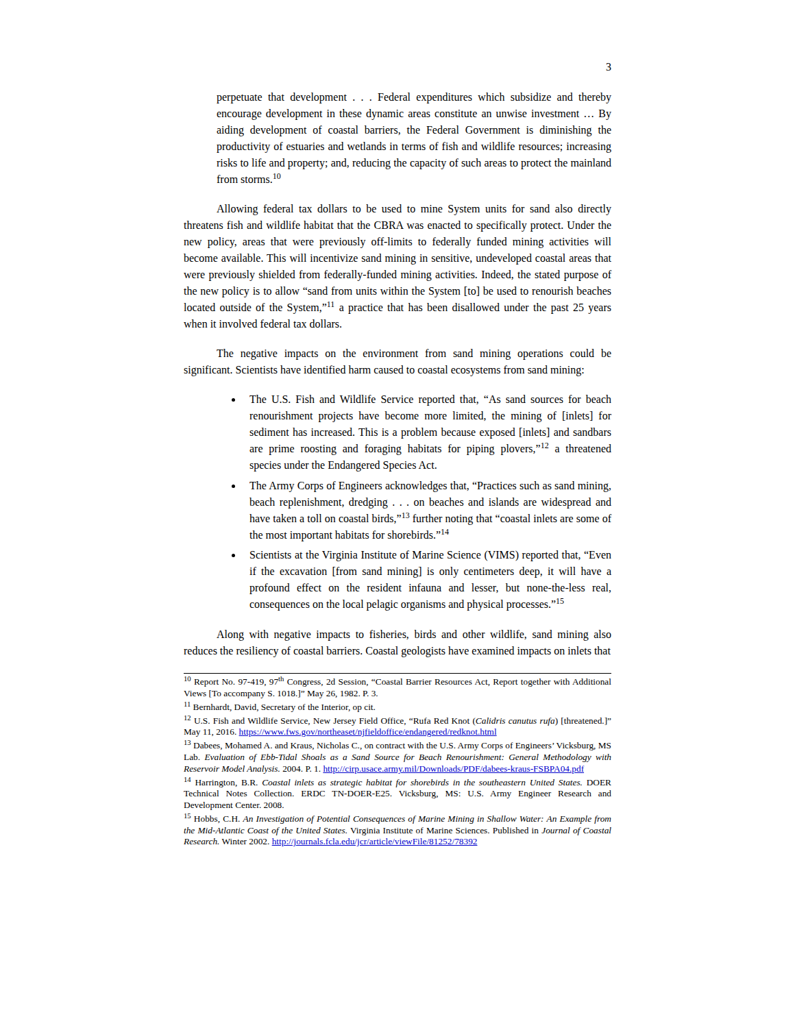3
perpetuate that development . . . Federal expenditures which subsidize and thereby encourage development in these dynamic areas constitute an unwise investment … By aiding development of coastal barriers, the Federal Government is diminishing the productivity of estuaries and wetlands in terms of fish and wildlife resources; increasing risks to life and property; and, reducing the capacity of such areas to protect the mainland from storms.10
Allowing federal tax dollars to be used to mine System units for sand also directly threatens fish and wildlife habitat that the CBRA was enacted to specifically protect. Under the new policy, areas that were previously off-limits to federally funded mining activities will become available. This will incentivize sand mining in sensitive, undeveloped coastal areas that were previously shielded from federally-funded mining activities. Indeed, the stated purpose of the new policy is to allow “sand from units within the System [to] be used to renourish beaches located outside of the System,”11 a practice that has been disallowed under the past 25 years when it involved federal tax dollars.
The negative impacts on the environment from sand mining operations could be significant. Scientists have identified harm caused to coastal ecosystems from sand mining:
The U.S. Fish and Wildlife Service reported that, “As sand sources for beach renourishment projects have become more limited, the mining of [inlets] for sediment has increased. This is a problem because exposed [inlets] and sandbars are prime roosting and foraging habitats for piping plovers,”12 a threatened species under the Endangered Species Act.
The Army Corps of Engineers acknowledges that, “Practices such as sand mining, beach replenishment, dredging . . . on beaches and islands are widespread and have taken a toll on coastal birds,”13 further noting that “coastal inlets are some of the most important habitats for shorebirds.”14
Scientists at the Virginia Institute of Marine Science (VIMS) reported that, “Even if the excavation [from sand mining] is only centimeters deep, it will have a profound effect on the resident infauna and lesser, but none-the-less real, consequences on the local pelagic organisms and physical processes.”15
Along with negative impacts to fisheries, birds and other wildlife, sand mining also reduces the resiliency of coastal barriers. Coastal geologists have examined impacts on inlets that
10 Report No. 97-419, 97th Congress, 2d Session, “Coastal Barrier Resources Act, Report together with Additional Views [To accompany S. 1018.]” May 26, 1982. P. 3.
11 Bernhardt, David, Secretary of the Interior, op cit.
12 U.S. Fish and Wildlife Service, New Jersey Field Office, “Rufa Red Knot (Calidris canutus rufa) [threatened.]” May 11, 2016. https://www.fws.gov/northeaset/njfieldoffice/endangered/redknot.html
13 Dabees, Mohamed A. and Kraus, Nicholas C., on contract with the U.S. Army Corps of Engineers’ Vicksburg, MS Lab. Evaluation of Ebb-Tidal Shoals as a Sand Source for Beach Renourishment: General Methodology with Reservoir Model Analysis. 2004. P. 1. http://cirp.usace.army.mil/Downloads/PDF/dabees-kraus-FSBPA04.pdf
14 Harrington, B.R. Coastal inlets as strategic habitat for shorebirds in the southeastern United States. DOER Technical Notes Collection. ERDC TN-DOER-E25. Vicksburg, MS: U.S. Army Engineer Research and Development Center. 2008.
15 Hobbs, C.H. An Investigation of Potential Consequences of Marine Mining in Shallow Water: An Example from the Mid-Atlantic Coast of the United States. Virginia Institute of Marine Sciences. Published in Journal of Coastal Research. Winter 2002. http://journals.fcla.edu/jcr/article/viewFile/81252/78392